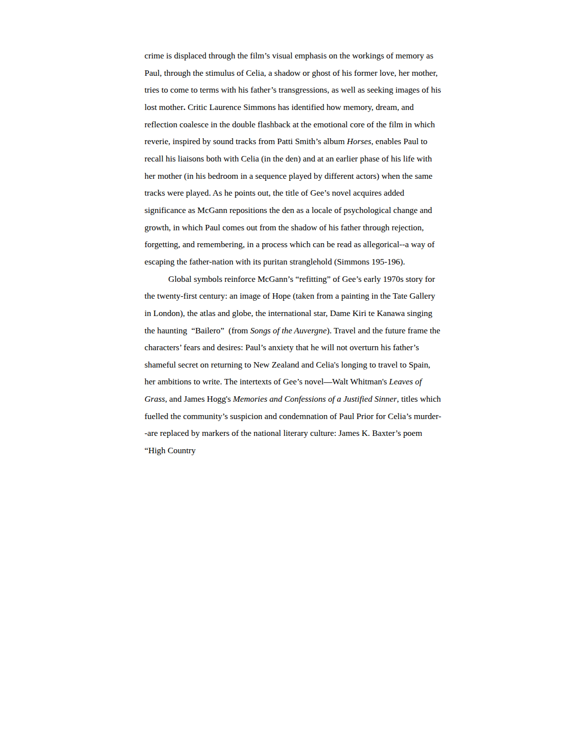crime is displaced through the film’s visual emphasis on the workings of memory as Paul, through the stimulus of Celia, a shadow or ghost of his former love, her mother, tries to come to terms with his father’s transgressions, as well as seeking images of his lost mother. Critic Laurence Simmons has identified how memory, dream, and reflection coalesce in the double flashback at the emotional core of the film in which reverie, inspired by sound tracks from Patti Smith’s album Horses, enables Paul to recall his liaisons both with Celia (in the den) and at an earlier phase of his life with her mother (in his bedroom in a sequence played by different actors) when the same tracks were played. As he points out, the title of Gee’s novel acquires added significance as McGann repositions the den as a locale of psychological change and growth, in which Paul comes out from the shadow of his father through rejection, forgetting, and remembering, in a process which can be read as allegorical--a way of escaping the father-nation with its puritan stranglehold (Simmons 195-196).
Global symbols reinforce McGann’s “refitting” of Gee’s early 1970s story for the twenty-first century: an image of Hope (taken from a painting in the Tate Gallery in London), the atlas and globe, the international star, Dame Kiri te Kanawa singing the haunting “Bailero” (from Songs of the Auvergne). Travel and the future frame the characters’ fears and desires: Paul’s anxiety that he will not overturn his father’s shameful secret on returning to New Zealand and Celia's longing to travel to Spain, her ambitions to write. The intertexts of Gee’s novel—Walt Whitman's Leaves of Grass, and James Hogg's Memories and Confessions of a Justified Sinner, titles which fuelled the community’s suspicion and condemnation of Paul Prior for Celia’s murder--are replaced by markers of the national literary culture: James K. Baxter’s poem “High Country